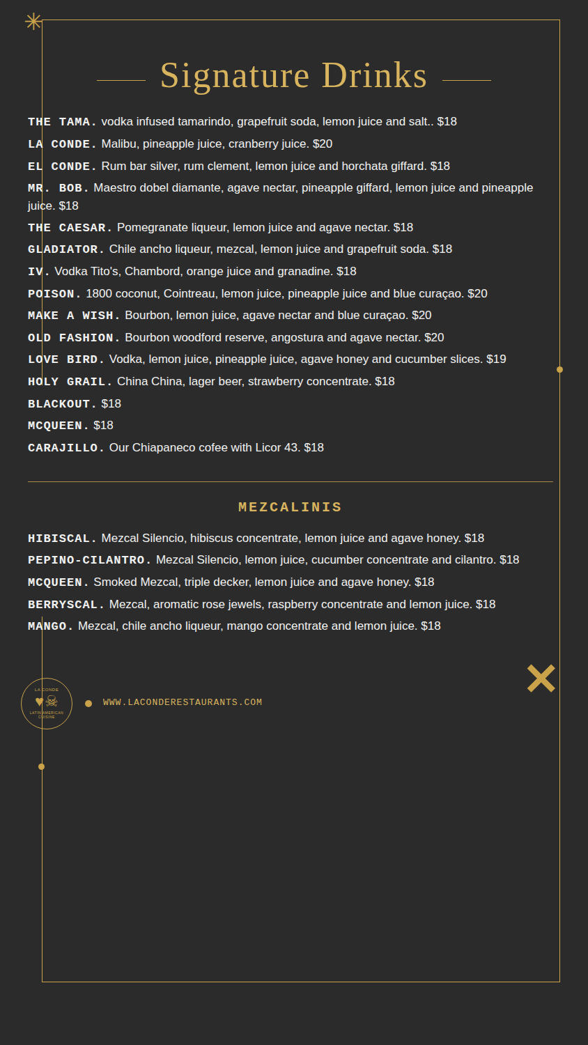✳
Signature Drinks
Signature Drinks
The Tama. vodka infused tamarindo, grapefruit soda, lemon juice and salt.. $18
La Conde. Malibu, pineapple juice, cranberry juice. $20
El Conde. Rum bar silver, rum clement, lemon juice and horchata giffard. $18
Mr. Bob. Maestro dobel diamante, agave nectar, pineapple giffard, lemon juice and pineapple juice. $18
The Caesar. Pomegranate liqueur, lemon juice and agave nectar. $18
Gladiator. Chile ancho liqueur, mezcal, lemon juice and grapefruit soda. $18
IV. Vodka Tito's, Chambord, orange juice and granadine. $18
Poison. 1800 coconut, Cointreau, lemon juice, pineapple juice and blue curaçao. $20
Make a Wish. Bourbon, lemon juice, agave nectar and blue curaçao. $20
Old Fashion. Bourbon woodford reserve, angostura and agave nectar. $20
Love Bird. Vodka, lemon juice, pineapple juice, agave honey and cucumber slices. $19
Holy Grail. China China, lager beer, strawberry concentrate. $18
Blackout. $18
McQueen. $18
Carajillo. Our Chiapaneco cofee with Licor 43. $18
MEZCALINIS
Hibiscal. Mezcal Silencio, hibiscus concentrate, lemon juice and agave honey. $18
Pepino-Cilantro. Mezcal Silencio, lemon juice, cucumber concentrate and cilantro. $18
McQueen. Smoked Mezcal, triple decker, lemon juice and agave honey. $18
Berryscal. Mezcal, aromatic rose jewels, raspberry concentrate and lemon juice. $18
Mango. Mezcal, chile ancho liqueur, mango concentrate and lemon juice. $18
LA CONDE ♥☠ LATIN AMERICAN CUISINE
WWW.LACONDERESTAURANTS.COM
✕